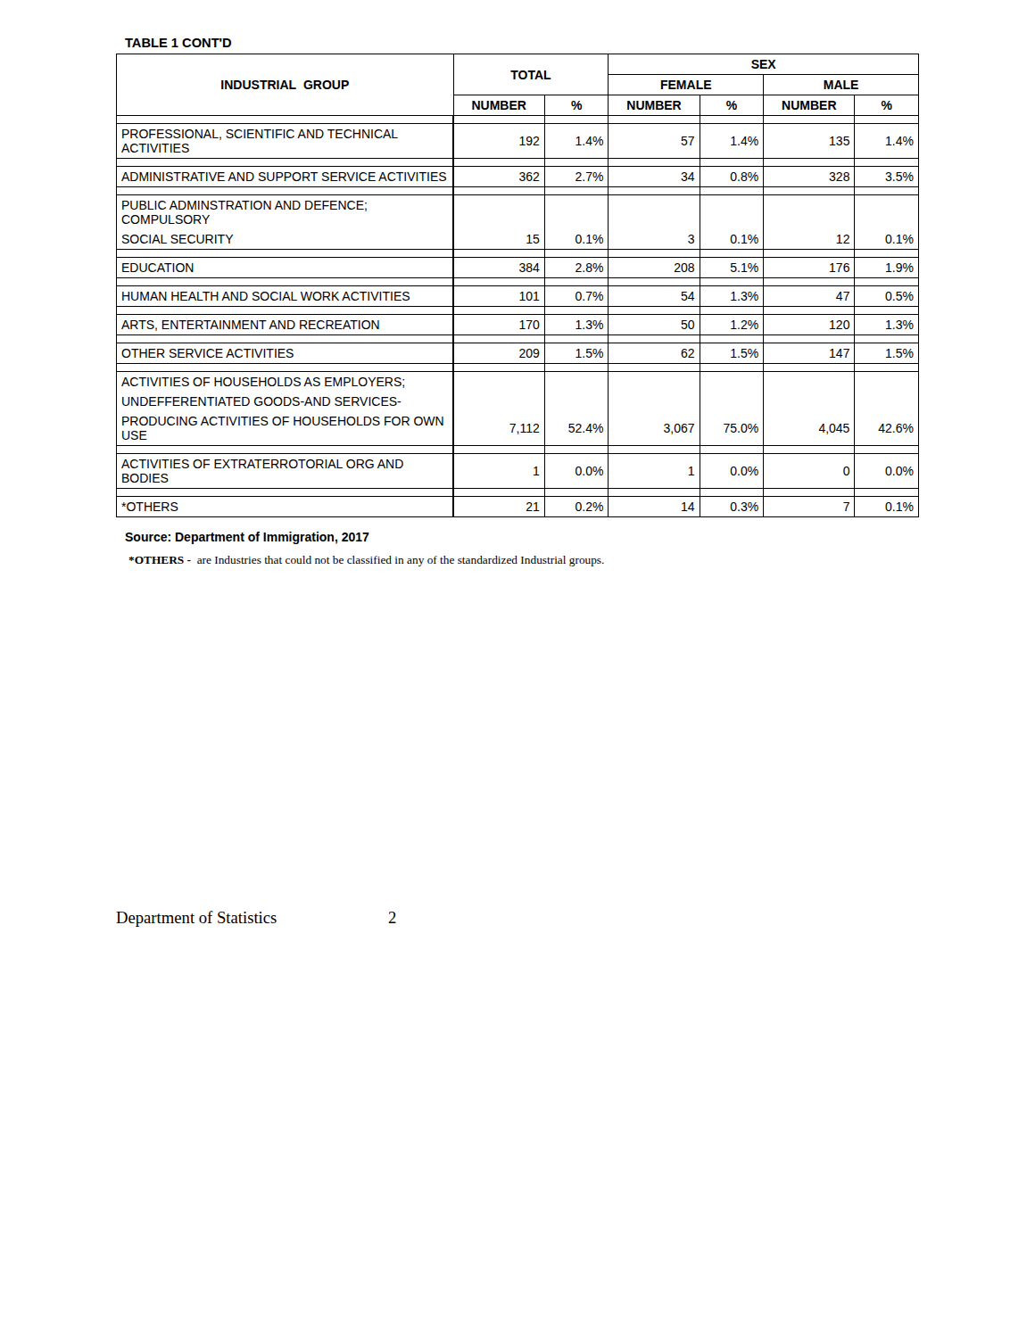TABLE 1 CONT'D
| INDUSTRIAL GROUP | TOTAL | SEX |
| --- | --- | --- |
| FEMALE | MALE |
| NUMBER | % | NUMBER | % | NUMBER | % |
| PROFESSIONAL, SCIENTIFIC AND TECHNICAL ACTIVITIES | 192 | 1.4% | 57 | 1.4% | 135 | 1.4% |
| ADMINISTRATIVE AND SUPPORT SERVICE ACTIVITIES | 362 | 2.7% | 34 | 0.8% | 328 | 3.5% |
| PUBLIC ADMINSTRATION AND DEFENCE; COMPULSORY | | | | | | |
| SOCIAL SECURITY | 15 | 0.1% | 3 | 0.1% | 12 | 0.1% |
| EDUCATION | 384 | 2.8% | 208 | 5.1% | 176 | 1.9% |
| HUMAN HEALTH AND SOCIAL WORK ACTIVITIES | 101 | 0.7% | 54 | 1.3% | 47 | 0.5% |
| ARTS, ENTERTAINMENT AND RECREATION | 170 | 1.3% | 50 | 1.2% | 120 | 1.3% |
| OTHER SERVICE ACTIVITIES | 209 | 1.5% | 62 | 1.5% | 147 | 1.5% |
| ACTIVITIES OF HOUSEHOLDS AS EMPLOYERS; | | | | | | |
| UNDEFFERENTIATED GOODS-AND SERVICES- | | | | | | |
| PRODUCING ACTIVITIES OF HOUSEHOLDS FOR OWN USE | 7,112 | 52.4% | 3,067 | 75.0% | 4,045 | 42.6% |
| ACTIVITIES OF EXTRATERROTORIAL ORG AND BODIES | 1 | 0.0% | 1 | 0.0% | 0 | 0.0% |
| *OTHERS | 21 | 0.2% | 14 | 0.3% | 7 | 0.1% |
Source: Department of Immigration, 2017
*OTHERS - are Industries that could not be classified in any of the standardized Industrial groups.
Department of Statistics 2